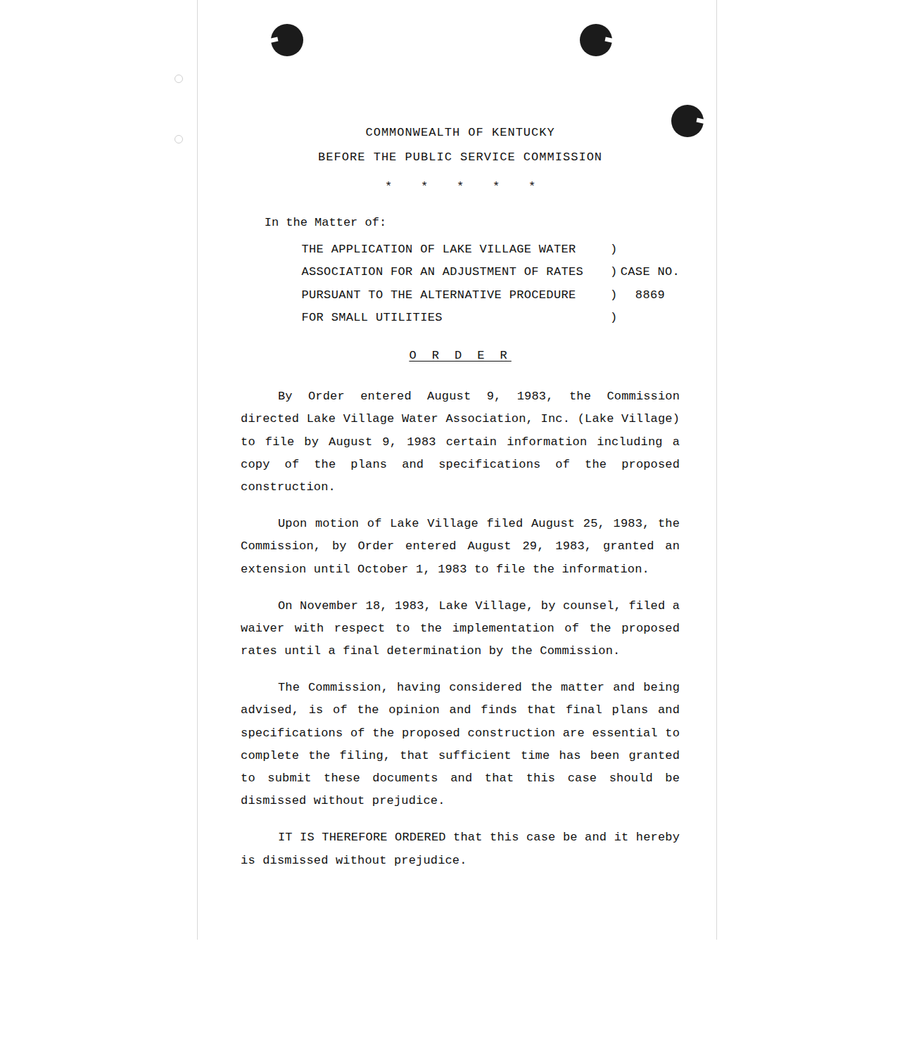COMMONWEALTH OF KENTUCKY
BEFORE THE PUBLIC SERVICE COMMISSION
* * * * *
In the Matter of:
| THE APPLICATION OF LAKE VILLAGE WATER | ) | |
| ASSOCIATION FOR AN ADJUSTMENT OF RATES | ) | CASE NO. |
| PURSUANT TO THE ALTERNATIVE PROCEDURE | ) | 8869 |
| FOR SMALL UTILITIES | ) | |
O R D E R
By Order entered August 9, 1983, the Commission directed Lake Village Water Association, Inc. (Lake Village) to file by August 9, 1983 certain information including a copy of the plans and specifications of the proposed construction.
Upon motion of Lake Village filed August 25, 1983, the Commission, by Order entered August 29, 1983, granted an extension until October 1, 1983 to file the information.
On November 18, 1983, Lake Village, by counsel, filed a waiver with respect to the implementation of the proposed rates until a final determination by the Commission.
The Commission, having considered the matter and being advised, is of the opinion and finds that final plans and specifications of the proposed construction are essential to complete the filing, that sufficient time has been granted to submit these documents and that this case should be dismissed without prejudice.
IT IS THEREFORE ORDERED that this case be and it hereby is dismissed without prejudice.